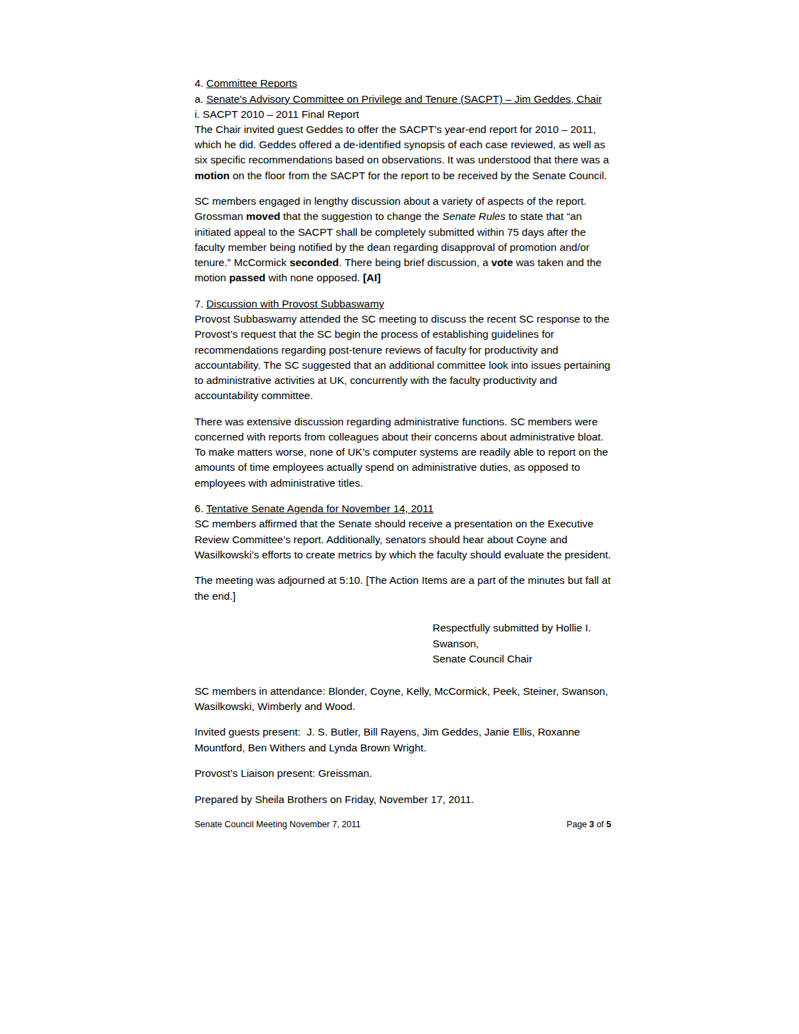4. Committee Reports
a. Senate's Advisory Committee on Privilege and Tenure (SACPT) – Jim Geddes, Chair
i. SACPT 2010 – 2011 Final Report
The Chair invited guest Geddes to offer the SACPT’s year-end report for 2010 – 2011, which he did. Geddes offered a de-identified synopsis of each case reviewed, as well as six specific recommendations based on observations. It was understood that there was a motion on the floor from the SACPT for the report to be received by the Senate Council.
SC members engaged in lengthy discussion about a variety of aspects of the report. Grossman moved that the suggestion to change the Senate Rules to state that “an initiated appeal to the SACPT shall be completely submitted within 75 days after the faculty member being notified by the dean regarding disapproval of promotion and/or tenure.” McCormick seconded. There being brief discussion, a vote was taken and the motion passed with none opposed. [AI]
7. Discussion with Provost Subbaswamy
Provost Subbaswamy attended the SC meeting to discuss the recent SC response to the Provost’s request that the SC begin the process of establishing guidelines for recommendations regarding post-tenure reviews of faculty for productivity and accountability. The SC suggested that an additional committee look into issues pertaining to administrative activities at UK, concurrently with the faculty productivity and accountability committee.
There was extensive discussion regarding administrative functions. SC members were concerned with reports from colleagues about their concerns about administrative bloat. To make matters worse, none of UK’s computer systems are readily able to report on the amounts of time employees actually spend on administrative duties, as opposed to employees with administrative titles.
6. Tentative Senate Agenda for November 14, 2011
SC members affirmed that the Senate should receive a presentation on the Executive Review Committee’s report. Additionally, senators should hear about Coyne and Wasilkowski’s efforts to create metrics by which the faculty should evaluate the president.
The meeting was adjourned at 5:10. [The Action Items are a part of the minutes but fall at the end.]
Respectfully submitted by Hollie I. Swanson,
Senate Council Chair
SC members in attendance: Blonder, Coyne, Kelly, McCormick, Peek, Steiner, Swanson, Wasilkowski, Wimberly and Wood.
Invited guests present: J. S. Butler, Bill Rayens, Jim Geddes, Janie Ellis, Roxanne Mountford, Ben Withers and Lynda Brown Wright.
Provost’s Liaison present: Greissman.
Prepared by Sheila Brothers on Friday, November 17, 2011.
Senate Council Meeting November 7, 2011 Page 3 of 5